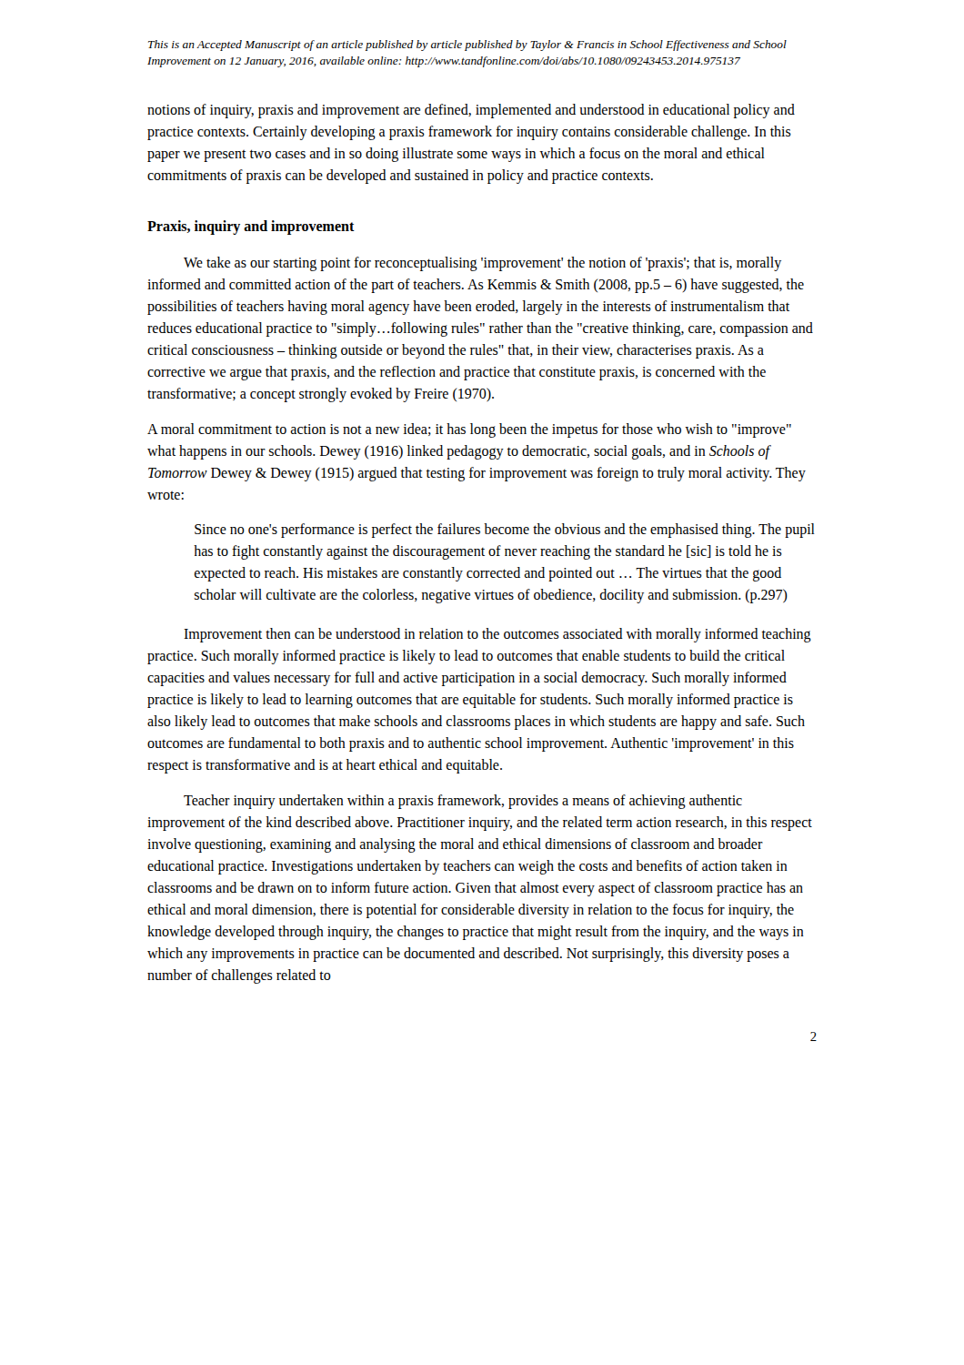This is an Accepted Manuscript of an article published by article published by Taylor & Francis in School Effectiveness and School Improvement on 12 January, 2016, available online: http://www.tandfonline.com/doi/abs/10.1080/09243453.2014.975137
notions of inquiry, praxis and improvement are defined, implemented and understood in educational policy and practice contexts. Certainly developing a praxis framework for inquiry contains considerable challenge. In this paper we present two cases and in so doing illustrate some ways in which a focus on the moral and ethical commitments of praxis can be developed and sustained in policy and practice contexts.
Praxis, inquiry and improvement
We take as our starting point for reconceptualising 'improvement' the notion of 'praxis'; that is, morally informed and committed action of the part of teachers. As Kemmis & Smith (2008, pp.5 – 6) have suggested, the possibilities of teachers having moral agency have been eroded, largely in the interests of instrumentalism that reduces educational practice to "simply…following rules" rather than the "creative thinking, care, compassion and critical consciousness – thinking outside or beyond the rules" that, in their view, characterises praxis. As a corrective we argue that praxis, and the reflection and practice that constitute praxis, is concerned with the transformative; a concept strongly evoked by Freire (1970).
A moral commitment to action is not a new idea; it has long been the impetus for those who wish to "improve" what happens in our schools. Dewey (1916) linked pedagogy to democratic, social goals, and in Schools of Tomorrow Dewey & Dewey (1915) argued that testing for improvement was foreign to truly moral activity. They wrote:
Since no one's performance is perfect the failures become the obvious and the emphasised thing. The pupil has to fight constantly against the discouragement of never reaching the standard he [sic] is told he is expected to reach. His mistakes are constantly corrected and pointed out … The virtues that the good scholar will cultivate are the colorless, negative virtues of obedience, docility and submission. (p.297)
Improvement then can be understood in relation to the outcomes associated with morally informed teaching practice. Such morally informed practice is likely to lead to outcomes that enable students to build the critical capacities and values necessary for full and active participation in a social democracy. Such morally informed practice is likely to lead to learning outcomes that are equitable for students. Such morally informed practice is also likely lead to outcomes that make schools and classrooms places in which students are happy and safe. Such outcomes are fundamental to both praxis and to authentic school improvement. Authentic 'improvement' in this respect is transformative and is at heart ethical and equitable.
Teacher inquiry undertaken within a praxis framework, provides a means of achieving authentic improvement of the kind described above. Practitioner inquiry, and the related term action research, in this respect involve questioning, examining and analysing the moral and ethical dimensions of classroom and broader educational practice. Investigations undertaken by teachers can weigh the costs and benefits of action taken in classrooms and be drawn on to inform future action. Given that almost every aspect of classroom practice has an ethical and moral dimension, there is potential for considerable diversity in relation to the focus for inquiry, the knowledge developed through inquiry, the changes to practice that might result from the inquiry, and the ways in which any improvements in practice can be documented and described. Not surprisingly, this diversity poses a number of challenges related to
2